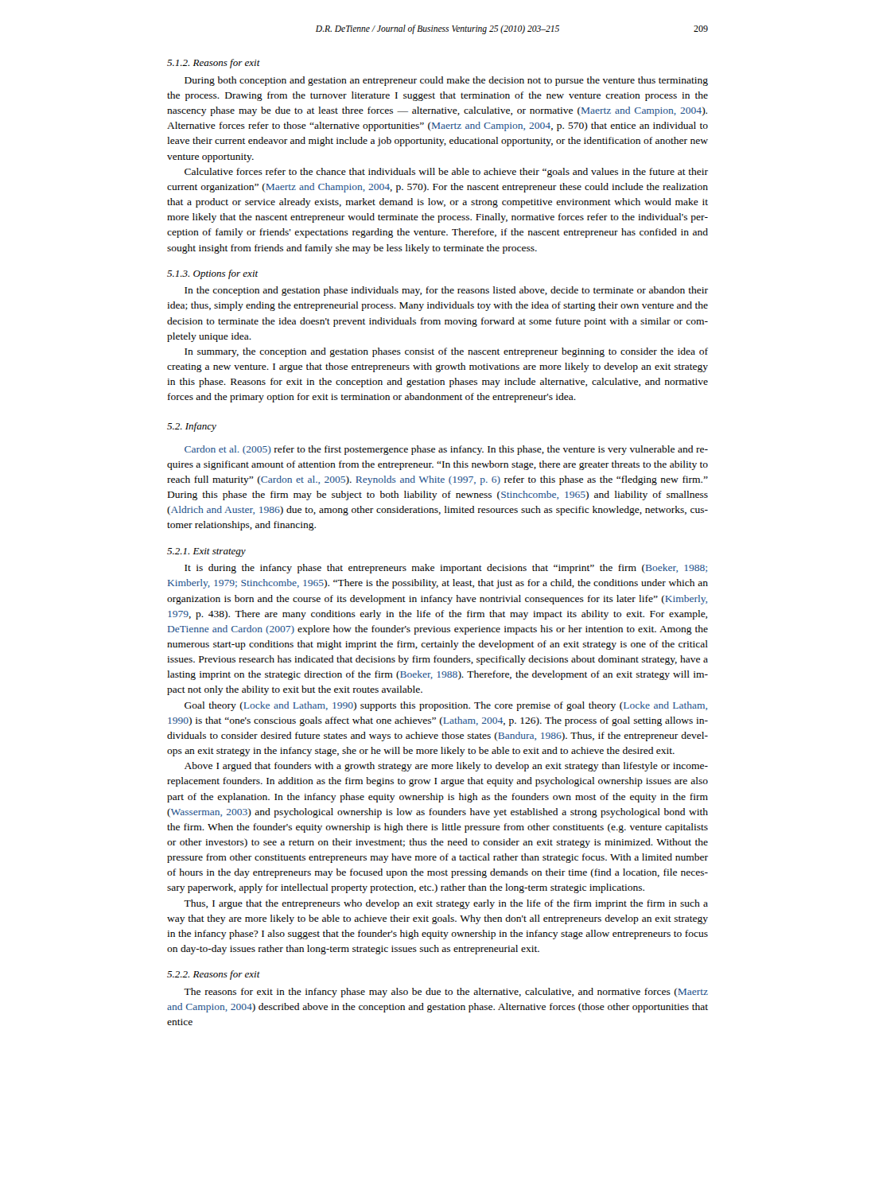D.R. DeTienne / Journal of Business Venturing 25 (2010) 203–215 209
5.1.2. Reasons for exit
During both conception and gestation an entrepreneur could make the decision not to pursue the venture thus terminating the process. Drawing from the turnover literature I suggest that termination of the new venture creation process in the nascency phase may be due to at least three forces — alternative, calculative, or normative (Maertz and Campion, 2004). Alternative forces refer to those “alternative opportunities” (Maertz and Campion, 2004, p. 570) that entice an individual to leave their current endeavor and might include a job opportunity, educational opportunity, or the identification of another new venture opportunity.
Calculative forces refer to the chance that individuals will be able to achieve their “goals and values in the future at their current organization” (Maertz and Champion, 2004, p. 570). For the nascent entrepreneur these could include the realization that a product or service already exists, market demand is low, or a strong competitive environment which would make it more likely that the nascent entrepreneur would terminate the process. Finally, normative forces refer to the individual's perception of family or friends' expectations regarding the venture. Therefore, if the nascent entrepreneur has confided in and sought insight from friends and family she may be less likely to terminate the process.
5.1.3. Options for exit
In the conception and gestation phase individuals may, for the reasons listed above, decide to terminate or abandon their idea; thus, simply ending the entrepreneurial process. Many individuals toy with the idea of starting their own venture and the decision to terminate the idea doesn't prevent individuals from moving forward at some future point with a similar or completely unique idea.
In summary, the conception and gestation phases consist of the nascent entrepreneur beginning to consider the idea of creating a new venture. I argue that those entrepreneurs with growth motivations are more likely to develop an exit strategy in this phase. Reasons for exit in the conception and gestation phases may include alternative, calculative, and normative forces and the primary option for exit is termination or abandonment of the entrepreneur's idea.
5.2. Infancy
Cardon et al. (2005) refer to the first postemergence phase as infancy. In this phase, the venture is very vulnerable and requires a significant amount of attention from the entrepreneur. “In this newborn stage, there are greater threats to the ability to reach full maturity” (Cardon et al., 2005). Reynolds and White (1997, p. 6) refer to this phase as the “fledging new firm.” During this phase the firm may be subject to both liability of newness (Stinchcombe, 1965) and liability of smallness (Aldrich and Auster, 1986) due to, among other considerations, limited resources such as specific knowledge, networks, customer relationships, and financing.
5.2.1. Exit strategy
It is during the infancy phase that entrepreneurs make important decisions that “imprint” the firm (Boeker, 1988; Kimberly, 1979; Stinchcombe, 1965). “There is the possibility, at least, that just as for a child, the conditions under which an organization is born and the course of its development in infancy have nontrivial consequences for its later life” (Kimberly, 1979, p. 438). There are many conditions early in the life of the firm that may impact its ability to exit. For example, DeTienne and Cardon (2007) explore how the founder's previous experience impacts his or her intention to exit. Among the numerous start-up conditions that might imprint the firm, certainly the development of an exit strategy is one of the critical issues. Previous research has indicated that decisions by firm founders, specifically decisions about dominant strategy, have a lasting imprint on the strategic direction of the firm (Boeker, 1988). Therefore, the development of an exit strategy will impact not only the ability to exit but the exit routes available.
Goal theory (Locke and Latham, 1990) supports this proposition. The core premise of goal theory (Locke and Latham, 1990) is that “one's conscious goals affect what one achieves” (Latham, 2004, p. 126). The process of goal setting allows individuals to consider desired future states and ways to achieve those states (Bandura, 1986). Thus, if the entrepreneur develops an exit strategy in the infancy stage, she or he will be more likely to be able to exit and to achieve the desired exit.
Above I argued that founders with a growth strategy are more likely to develop an exit strategy than lifestyle or income-replacement founders. In addition as the firm begins to grow I argue that equity and psychological ownership issues are also part of the explanation. In the infancy phase equity ownership is high as the founders own most of the equity in the firm (Wasserman, 2003) and psychological ownership is low as founders have yet established a strong psychological bond with the firm. When the founder's equity ownership is high there is little pressure from other constituents (e.g. venture capitalists or other investors) to see a return on their investment; thus the need to consider an exit strategy is minimized. Without the pressure from other constituents entrepreneurs may have more of a tactical rather than strategic focus. With a limited number of hours in the day entrepreneurs may be focused upon the most pressing demands on their time (find a location, file necessary paperwork, apply for intellectual property protection, etc.) rather than the long-term strategic implications.
Thus, I argue that the entrepreneurs who develop an exit strategy early in the life of the firm imprint the firm in such a way that they are more likely to be able to achieve their exit goals. Why then don't all entrepreneurs develop an exit strategy in the infancy phase? I also suggest that the founder's high equity ownership in the infancy stage allow entrepreneurs to focus on day-to-day issues rather than long-term strategic issues such as entrepreneurial exit.
5.2.2. Reasons for exit
The reasons for exit in the infancy phase may also be due to the alternative, calculative, and normative forces (Maertz and Campion, 2004) described above in the conception and gestation phase. Alternative forces (those other opportunities that entice